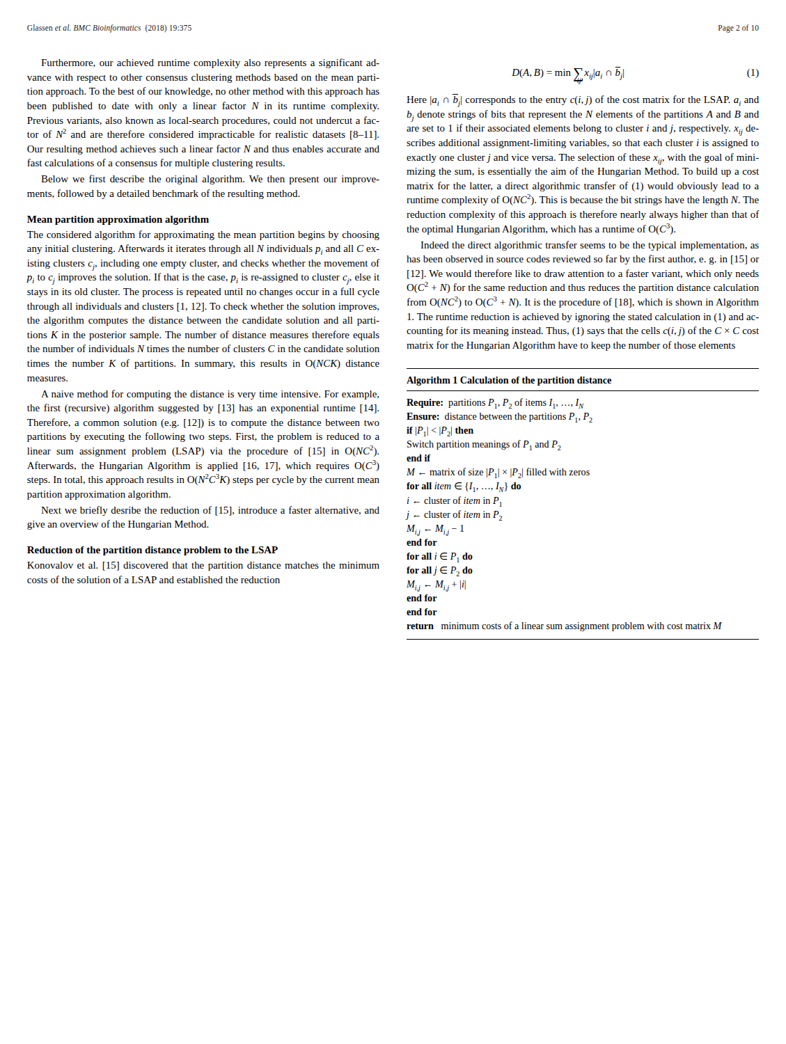Glassen et al. BMC Bioinformatics (2018) 19:375 Page 2 of 10
Furthermore, our achieved runtime complexity also represents a significant advance with respect to other consensus clustering methods based on the mean partition approach. To the best of our knowledge, no other method with this approach has been published to date with only a linear factor N in its runtime complexity. Previous variants, also known as local-search procedures, could not undercut a factor of N2 and are therefore considered impracticable for realistic datasets [8–11]. Our resulting method achieves such a linear factor N and thus enables accurate and fast calculations of a consensus for multiple clustering results.
Below we first describe the original algorithm. We then present our improvements, followed by a detailed benchmark of the resulting method.
Mean partition approximation algorithm
The considered algorithm for approximating the mean partition begins by choosing any initial clustering. Afterwards it iterates through all N individuals pi and all C existing clusters cj, including one empty cluster, and checks whether the movement of pi to cj improves the solution. If that is the case, pi is re-assigned to cluster cj, else it stays in its old cluster. The process is repeated until no changes occur in a full cycle through all individuals and clusters [1, 12]. To check whether the solution improves, the algorithm computes the distance between the candidate solution and all partitions K in the posterior sample. The number of distance measures therefore equals the number of individuals N times the number of clusters C in the candidate solution times the number K of partitions. In summary, this results in O(NCK) distance measures.
A naive method for computing the distance is very time intensive. For example, the first (recursive) algorithm suggested by [13] has an exponential runtime [14]. Therefore, a common solution (e.g. [12]) is to compute the distance between two partitions by executing the following two steps. First, the problem is reduced to a linear sum assignment problem (LSAP) via the procedure of [15] in O(NC2). Afterwards, the Hungarian Algorithm is applied [16, 17], which requires O(C3) steps. In total, this approach results in O(N2C3K) steps per cycle by the current mean partition approximation algorithm.
Next we briefly desribe the reduction of [15], introduce a faster alternative, and give an overview of the Hungarian Method.
Reduction of the partition distance problem to the LSAP
Konovalov et al. [15] discovered that the partition distance matches the minimum costs of the solution of a LSAP and established the reduction
D(A, B) = min ∑ij xij|ai ∩ bj|
(1)
Here |ai ∩ bj| corresponds to the entry c(i, j) of the cost matrix for the LSAP. ai and bj denote strings of bits that represent the N elements of the partitions A and B and are set to 1 if their associated elements belong to cluster i and j, respectively. xij describes additional assignment-limiting variables, so that each cluster i is assigned to exactly one cluster j and vice versa. The selection of these xij, with the goal of minimizing the sum, is essentially the aim of the Hungarian Method. To build up a cost matrix for the latter, a direct algorithmic transfer of (1) would obviously lead to a runtime complexity of O(NC2). This is because the bit strings have the length N. The reduction complexity of this approach is therefore nearly always higher than that of the optimal Hungarian Algorithm, which has a runtime of O(C3).
Indeed the direct algorithmic transfer seems to be the typical implementation, as has been observed in source codes reviewed so far by the first author, e. g. in [15] or [12]. We would therefore like to draw attention to a faster variant, which only needs O(C2 + N) for the same reduction and thus reduces the partition distance calculation from O(NC2) to O(C3 + N). It is the procedure of [18], which is shown in Algorithm 1. The runtime reduction is achieved by ignoring the stated calculation in (1) and accounting for its meaning instead. Thus, (1) says that the cells c(i, j) of the C × C cost matrix for the Hungarian Algorithm have to keep the number of those elements
Algorithm 1 Calculation of the partition distance
Require: partitions P1, P2 of items I1, …, IN
Ensure: distance between the partitions P1, P2
if |P1| < |P2| then
Switch partition meanings of P1 and P2
end if
M ← matrix of size |P1| × |P2| filled with zeros
for all item ∈ {I1, …, IN} do
i ← cluster of item in P1
j ← cluster of item in P2
Mi,j ← Mi,j − 1
end for
for all i ∈ P1 do
for all j ∈ P2 do
Mi,j ← Mi,j + |i|
end for
end for
return minimum costs of a linear sum assignment problem with cost matrix M